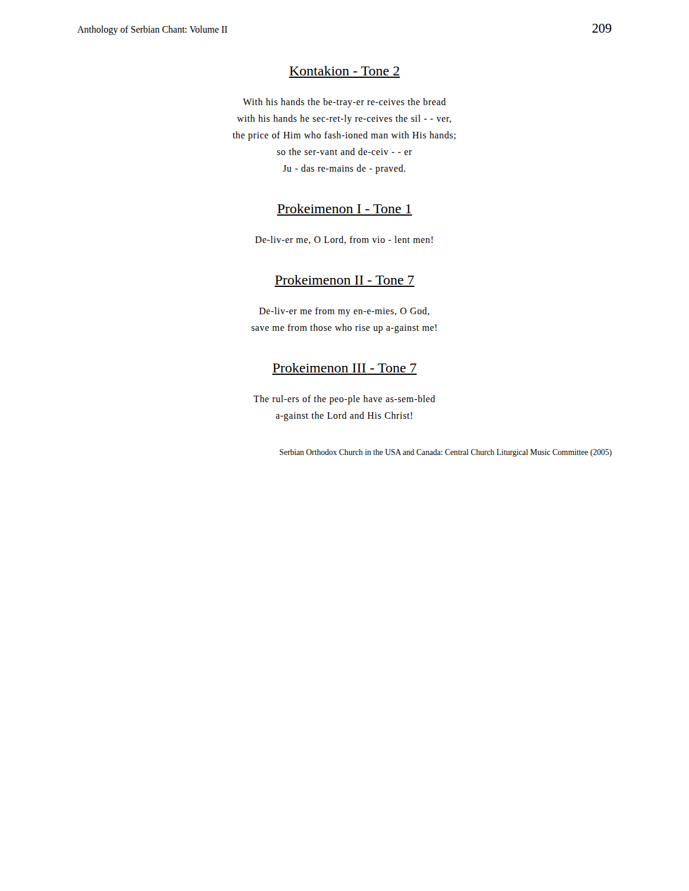Anthology of Serbian Chant: Volume II 209
Kontakion - Tone 2
With his hands the be-tray-er re-ceives the bread
with his hands he sec-ret-ly re-ceives the sil - - ver,
the price of Him who fash-ioned man with His hands;
so the ser-vant and de-ceiv - - er
Ju - das re-mains de - praved.
Prokeimenon I - Tone 1
De-liv-er me, O Lord, from vio - lent men!
Prokeimenon II - Tone 7
De-liv-er me from my en-e-mies, O God,
save me from those who rise up a-gainst me!
Prokeimenon III - Tone 7
The rul-ers of the peo-ple have as-sem-bled
a-gainst the Lord and His Christ!
Serbian Orthodox Church in the USA and Canada: Central Church Liturgical Music Committee (2005)